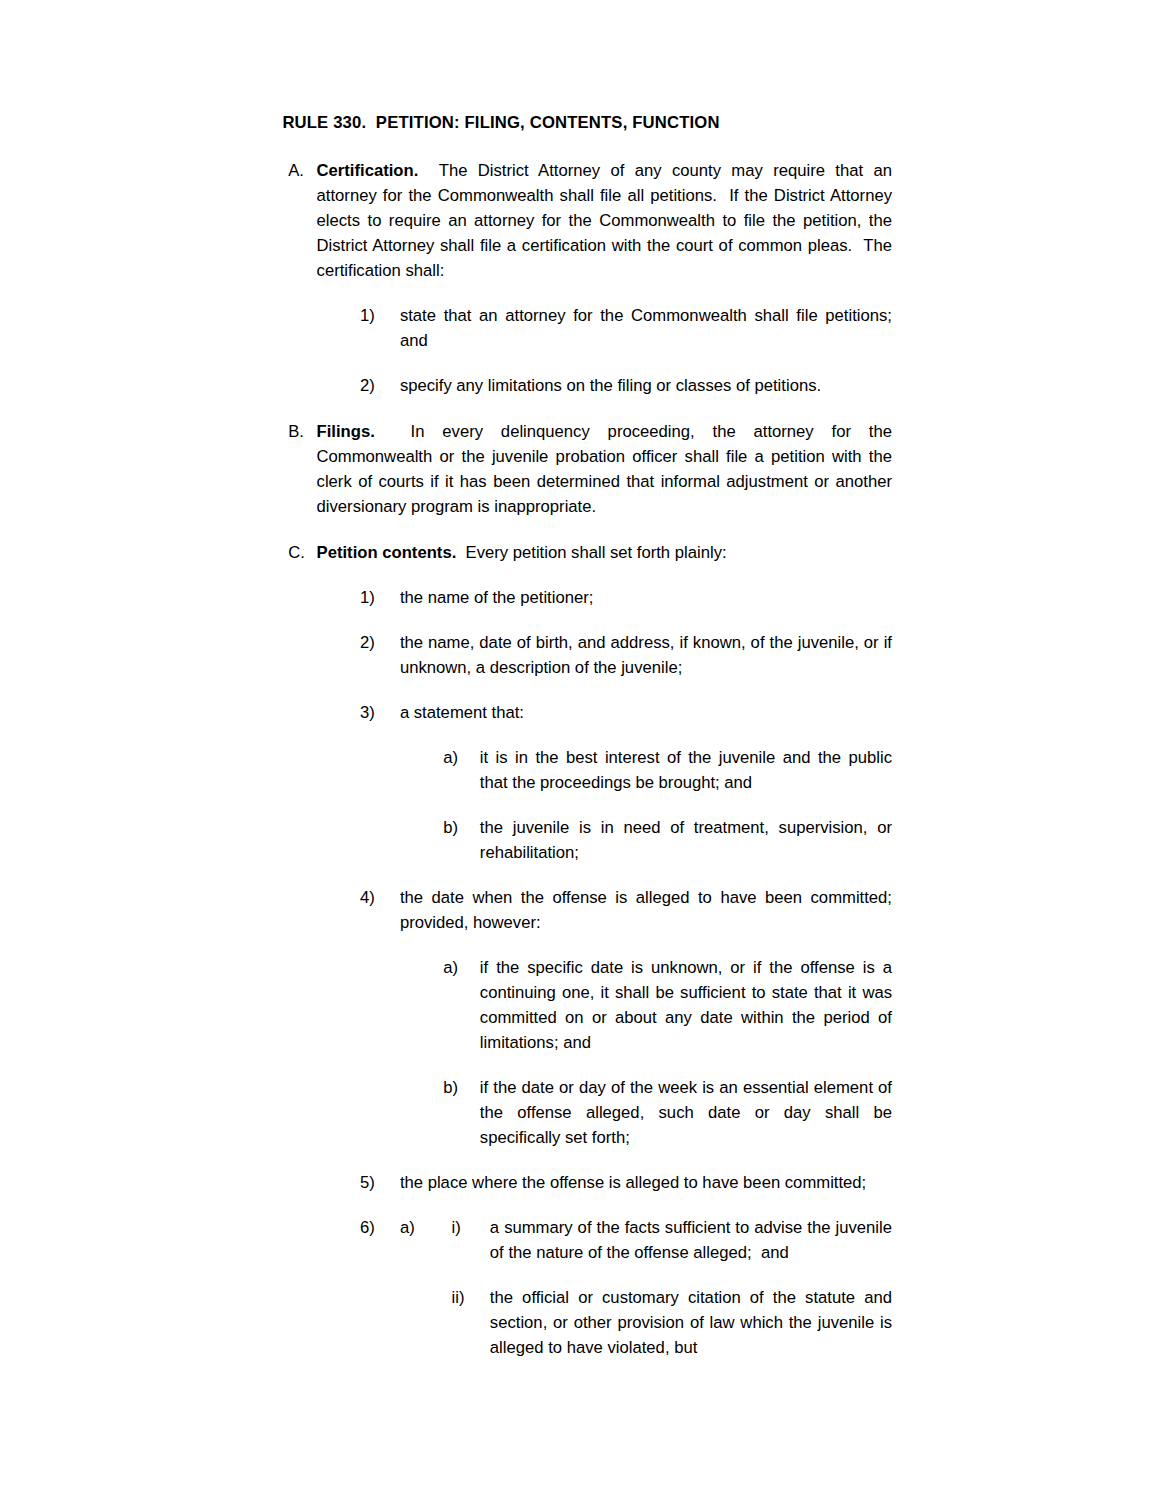RULE 330. PETITION: FILING, CONTENTS, FUNCTION
A. Certification. The District Attorney of any county may require that an attorney for the Commonwealth shall file all petitions. If the District Attorney elects to require an attorney for the Commonwealth to file the petition, the District Attorney shall file a certification with the court of common pleas. The certification shall:
1) state that an attorney for the Commonwealth shall file petitions; and
2) specify any limitations on the filing or classes of petitions.
B. Filings. In every delinquency proceeding, the attorney for the Commonwealth or the juvenile probation officer shall file a petition with the clerk of courts if it has been determined that informal adjustment or another diversionary program is inappropriate.
C. Petition contents. Every petition shall set forth plainly:
1) the name of the petitioner;
2) the name, date of birth, and address, if known, of the juvenile, or if unknown, a description of the juvenile;
3) a statement that:
a) it is in the best interest of the juvenile and the public that the proceedings be brought; and
b) the juvenile is in need of treatment, supervision, or rehabilitation;
4) the date when the offense is alleged to have been committed; provided, however:
a) if the specific date is unknown, or if the offense is a continuing one, it shall be sufficient to state that it was committed on or about any date within the period of limitations; and
b) if the date or day of the week is an essential element of the offense alleged, such date or day shall be specifically set forth;
5) the place where the offense is alleged to have been committed;
6)
a)
i) a summary of the facts sufficient to advise the juvenile of the nature of the offense alleged; and
ii) the official or customary citation of the statute and section, or other provision of law which the juvenile is alleged to have violated, but